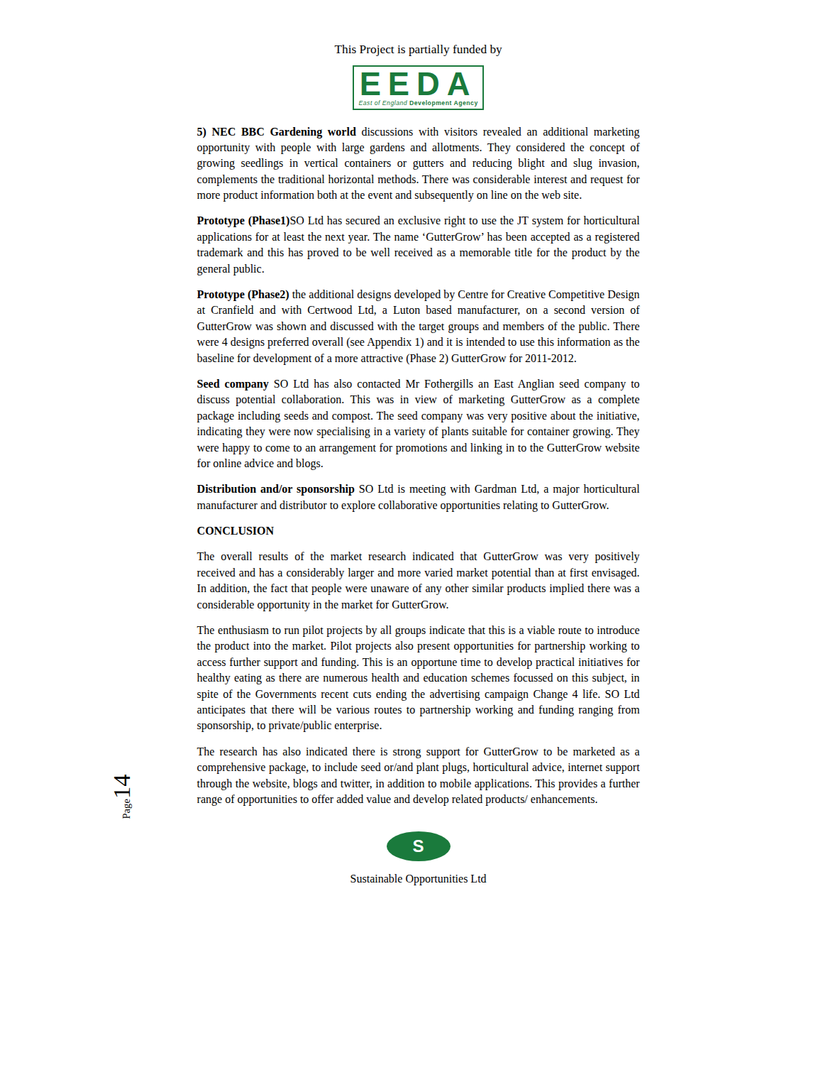This Project is partially funded by
EEDA
East of England Development Agency
5) NEC BBC Gardening world discussions with visitors revealed an additional marketing opportunity with people with large gardens and allotments. They considered the concept of growing seedlings in vertical containers or gutters and reducing blight and slug invasion, complements the traditional horizontal methods. There was considerable interest and request for more product information both at the event and subsequently on line on the web site.
Prototype (Phase1) SO Ltd has secured an exclusive right to use the JT system for horticultural applications for at least the next year. The name ‘GutterGrow’ has been accepted as a registered trademark and this has proved to be well received as a memorable title for the product by the general public.
Prototype (Phase2) the additional designs developed by Centre for Creative Competitive Design at Cranfield and with Certwood Ltd, a Luton based manufacturer, on a second version of GutterGrow was shown and discussed with the target groups and members of the public. There were 4 designs preferred overall (see Appendix 1) and it is intended to use this information as the baseline for development of a more attractive (Phase 2) GutterGrow for 2011-2012.
Seed company SO Ltd has also contacted Mr Fothergills an East Anglian seed company to discuss potential collaboration. This was in view of marketing GutterGrow as a complete package including seeds and compost. The seed company was very positive about the initiative, indicating they were now specialising in a variety of plants suitable for container growing. They were happy to come to an arrangement for promotions and linking in to the GutterGrow website for online advice and blogs.
Distribution and/or sponsorship SO Ltd is meeting with Gardman Ltd, a major horticultural manufacturer and distributor to explore collaborative opportunities relating to GutterGrow.
CONCLUSION
The overall results of the market research indicated that GutterGrow was very positively received and has a considerably larger and more varied market potential than at first envisaged. In addition, the fact that people were unaware of any other similar products implied there was a considerable opportunity in the market for GutterGrow.
The enthusiasm to run pilot projects by all groups indicate that this is a viable route to introduce the product into the market. Pilot projects also present opportunities for partnership working to access further support and funding. This is an opportune time to develop practical initiatives for healthy eating as there are numerous health and education schemes focussed on this subject, in spite of the Governments recent cuts ending the advertising campaign Change 4 life. SO Ltd anticipates that there will be various routes to partnership working and funding ranging from sponsorship, to private/public enterprise.
The research has also indicated there is strong support for GutterGrow to be marketed as a comprehensive package, to include seed or/and plant plugs, horticultural advice, internet support through the website, blogs and twitter, in addition to mobile applications. This provides a further range of opportunities to offer added value and develop related products/ enhancements.
Page14
Sustainable Opportunities Ltd